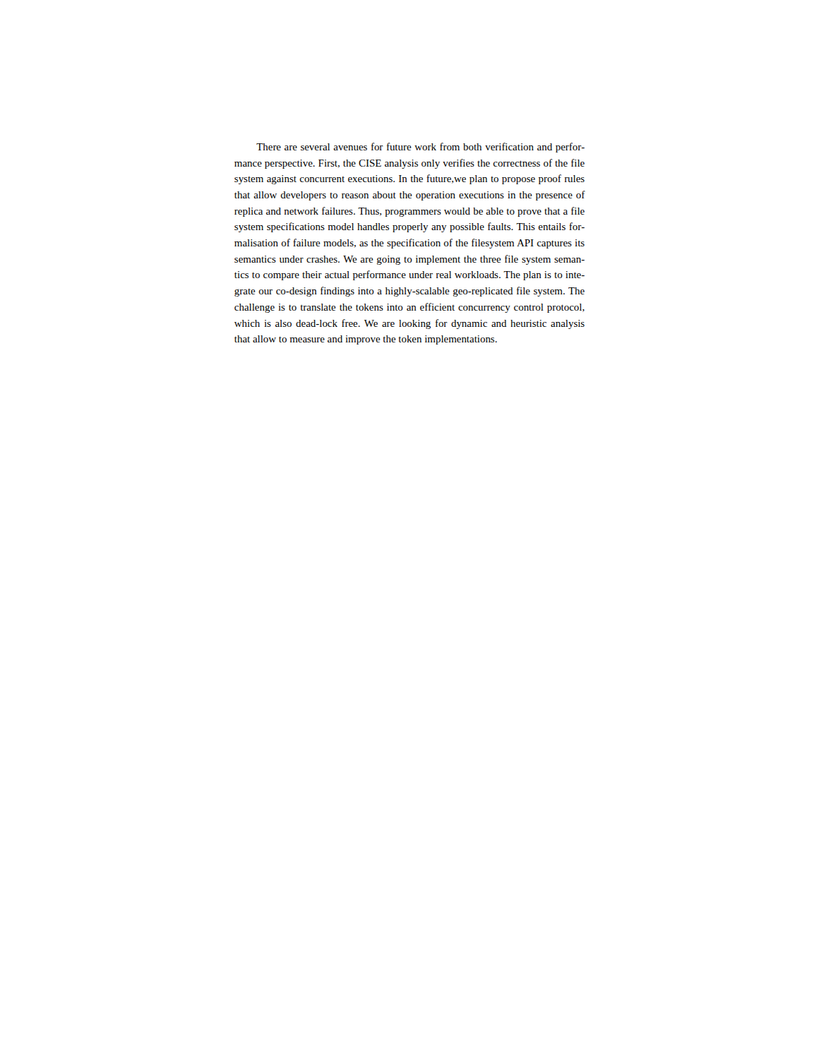There are several avenues for future work from both verification and performance perspective. First, the CISE analysis only verifies the correctness of the file system against concurrent executions. In the future,we plan to propose proof rules that allow developers to reason about the operation executions in the presence of replica and network failures. Thus, programmers would be able to prove that a file system specifications model handles properly any possible faults. This entails formalisation of failure models, as the specification of the filesystem API captures its semantics under crashes. We are going to implement the three file system semantics to compare their actual performance under real workloads. The plan is to integrate our co-design findings into a highly-scalable geo-replicated file system. The challenge is to translate the tokens into an efficient concurrency control protocol, which is also dead-lock free. We are looking for dynamic and heuristic analysis that allow to measure and improve the token implementations.